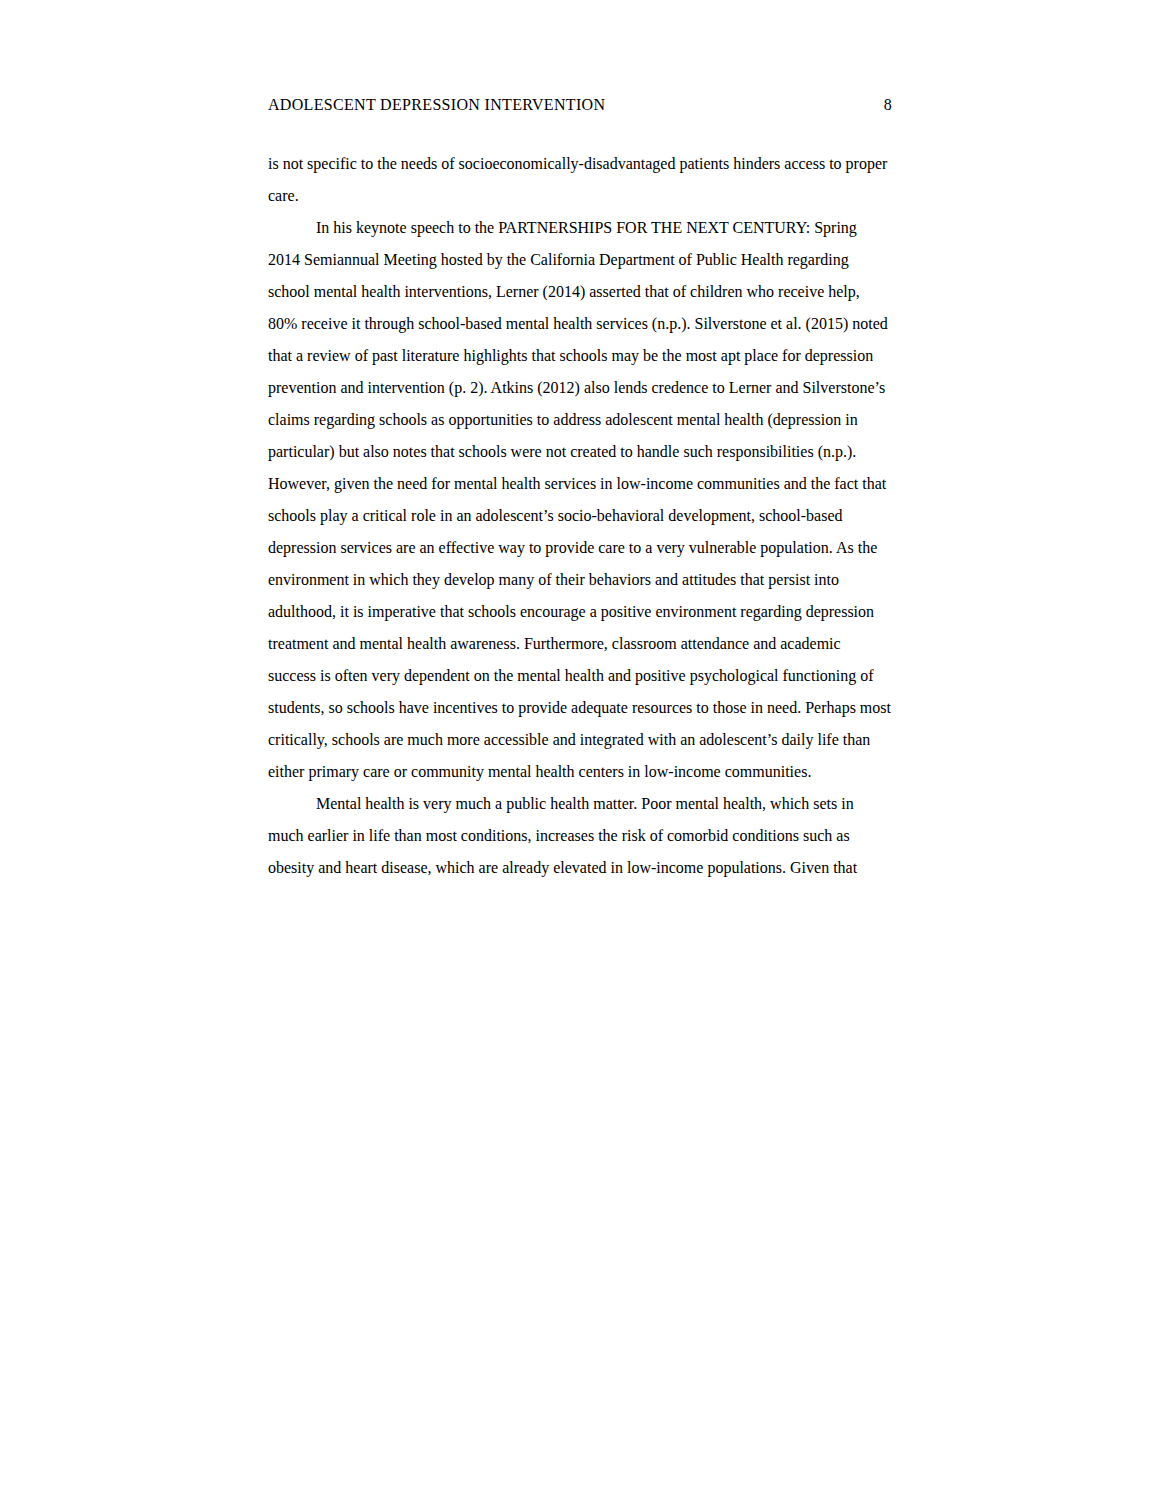Adolescent Depression Intervention 8
is not specific to the needs of socioeconomically-disadvantaged patients hinders access to proper care.
In his keynote speech to the PARTNERSHIPS FOR THE NEXT CENTURY: Spring 2014 Semiannual Meeting hosted by the California Department of Public Health regarding school mental health interventions, Lerner (2014) asserted that of children who receive help, 80% receive it through school-based mental health services (n.p.). Silverstone et al. (2015) noted that a review of past literature highlights that schools may be the most apt place for depression prevention and intervention (p. 2). Atkins (2012) also lends credence to Lerner and Silverstone’s claims regarding schools as opportunities to address adolescent mental health (depression in particular) but also notes that schools were not created to handle such responsibilities (n.p.). However, given the need for mental health services in low-income communities and the fact that schools play a critical role in an adolescent’s socio-behavioral development, school-based depression services are an effective way to provide care to a very vulnerable population. As the environment in which they develop many of their behaviors and attitudes that persist into adulthood, it is imperative that schools encourage a positive environment regarding depression treatment and mental health awareness. Furthermore, classroom attendance and academic success is often very dependent on the mental health and positive psychological functioning of students, so schools have incentives to provide adequate resources to those in need. Perhaps most critically, schools are much more accessible and integrated with an adolescent’s daily life than either primary care or community mental health centers in low-income communities.
Mental health is very much a public health matter. Poor mental health, which sets in much earlier in life than most conditions, increases the risk of comorbid conditions such as obesity and heart disease, which are already elevated in low-income populations. Given that